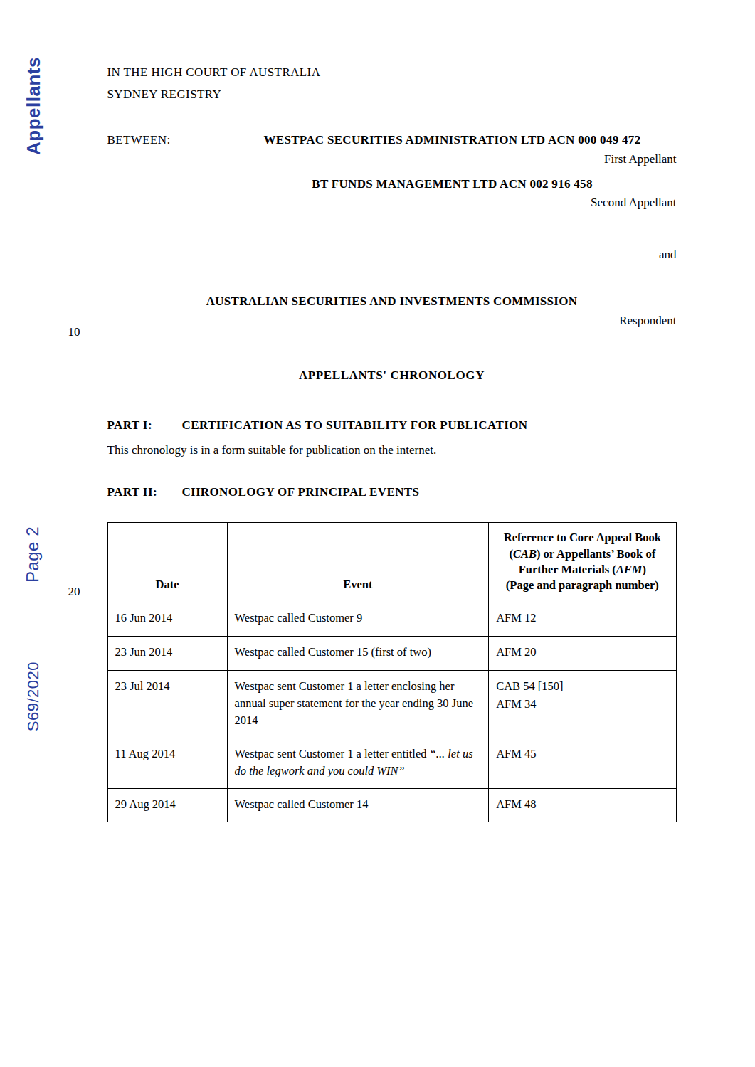Appellants
Page 2
S69/2020
10
20
IN THE HIGH COURT OF AUSTRALIA
SYDNEY REGISTRY
BETWEEN:
WESTPAC SECURITIES ADMINISTRATION LTD ACN 000 049 472
First Appellant
BT FUNDS MANAGEMENT LTD ACN 002 916 458
Second Appellant
and
AUSTRALIAN SECURITIES AND INVESTMENTS COMMISSION
Respondent
APPELLANTS' CHRONOLOGY
PART I: CERTIFICATION AS TO SUITABILITY FOR PUBLICATION
This chronology is in a form suitable for publication on the internet.
PART II: CHRONOLOGY OF PRINCIPAL EVENTS
| Date | Event | Reference to Core Appeal Book ( CAB ) or Appellants’ Book of Further Materials ( AFM ) (Page and paragraph number) |
| --- | --- | --- |
| 16 Jun 2014 | Westpac called Customer 9 | AFM 12 |
| 23 Jun 2014 | Westpac called Customer 15 (first of two) | AFM 20 |
| 23 Jul 2014 | Westpac sent Customer 1 a letter enclosing her annual super statement for the year ending 30 June 2014 | CAB 54 [150] AFM 34 |
| 11 Aug 2014 | Westpac sent Customer 1 a letter entitled “... let us do the legwork and you could WIN” | AFM 45 |
| 29 Aug 2014 | Westpac called Customer 14 | AFM 48 |